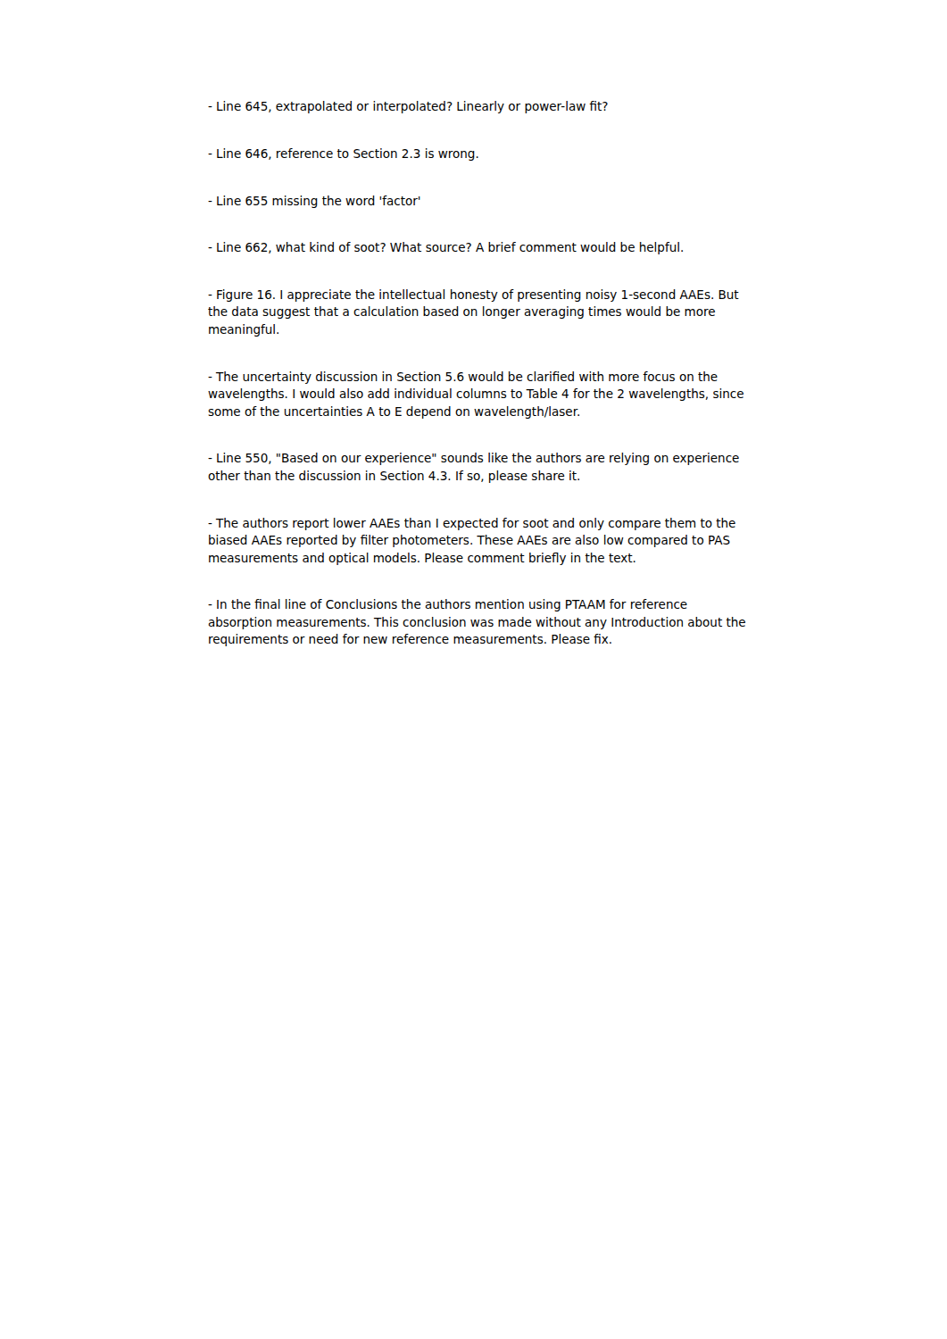- Line 645, extrapolated or interpolated? Linearly or power-law fit?
- Line 646, reference to Section 2.3 is wrong.
- Line 655 missing the word 'factor'
- Line 662, what kind of soot? What source? A brief comment would be helpful.
- Figure 16. I appreciate the intellectual honesty of presenting noisy 1-second AAEs. But the data suggest that a calculation based on longer averaging times would be more meaningful.
- The uncertainty discussion in Section 5.6 would be clarified with more focus on the wavelengths. I would also add individual columns to Table 4 for the 2 wavelengths, since some of the uncertainties A to E depend on wavelength/laser.
- Line 550, "Based on our experience" sounds like the authors are relying on experience other than the discussion in Section 4.3. If so, please share it.
- The authors report lower AAEs than I expected for soot and only compare them to the biased AAEs reported by filter photometers. These AAEs are also low compared to PAS measurements and optical models. Please comment briefly in the text.
- In the final line of Conclusions the authors mention using PTAAM for reference absorption measurements. This conclusion was made without any Introduction about the requirements or need for new reference measurements. Please fix.